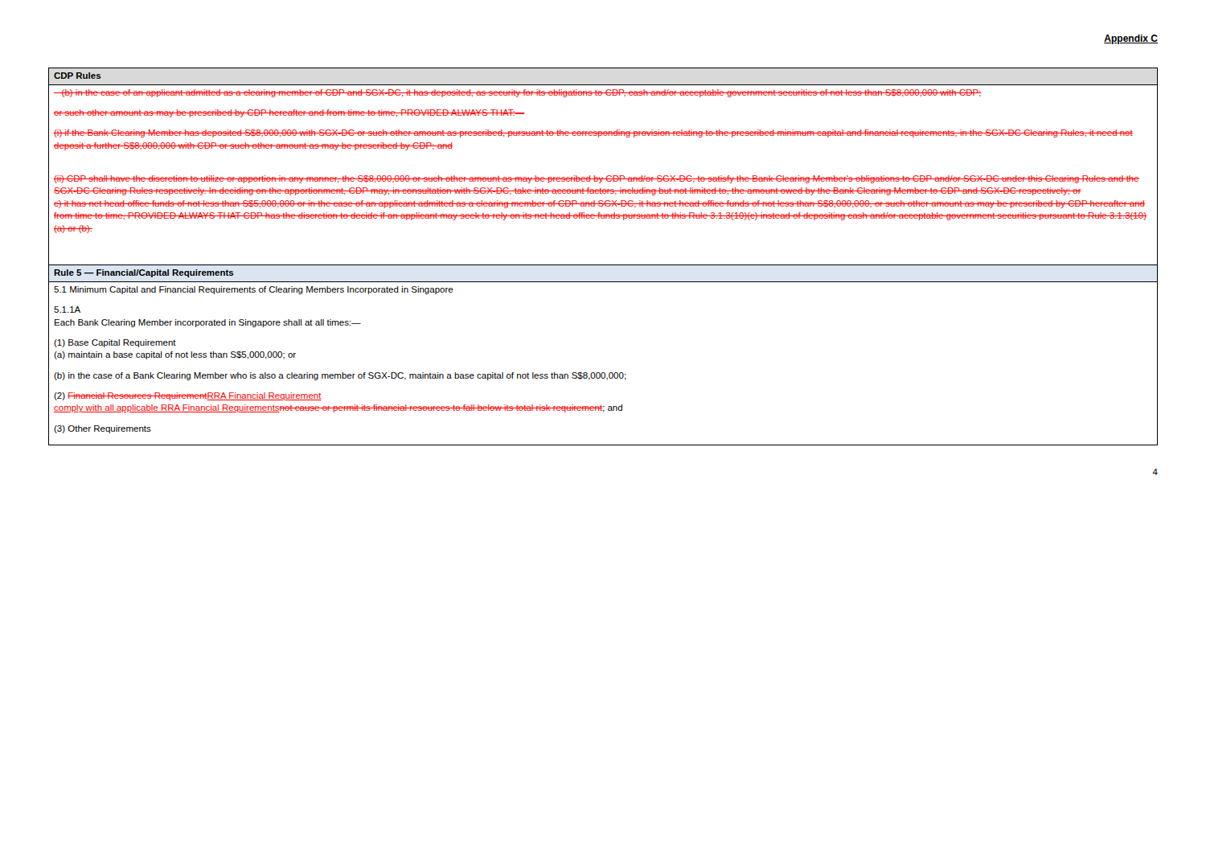Appendix C
| CDP Rules |
| (b) in the case of an applicant admitted as a clearing member of CDP and SGX-DC, it has deposited, as security for its obligations to CDP, cash and/or acceptable government securities of not less than S$8,000,000 with CDP; or such other amount as may be prescribed by CDP hereafter and from time to time, PROVIDED ALWAYS THAT:— (i) if the Bank Clearing Member has deposited S$8,000,000 with SGX-DC or such other amount as prescribed, pursuant to the corresponding provision relating to the prescribed minimum capital and financial requirements, in the SGX-DC Clearing Rules, it need not deposit a further S$8,000,000 with CDP or such other amount as may be prescribed by CDP; and (ii) CDP shall have the discretion to utilize or apportion in any manner, the S$8,000,000 or such other amount as may be prescribed by CDP and/or SGX-DC, to satisfy the Bank Clearing Member's obligations to CDP and/or SGX-DC under this Clearing Rules and the SGX-DC Clearing Rules respectively. In deciding on the apportionment, CDP may, in consultation with SGX-DC, take into account factors, including but not limited to, the amount owed by the Bank Clearing Member to CDP and SGX-DC respectively; or c) it has net head office funds of not less than S$5,000,000 or in the case of an applicant admitted as a clearing member of CDP and SGX-DC, it has net head office funds of not less than S$8,000,000, or such other amount as may be prescribed by CDP hereafter and from time to time, PROVIDED ALWAYS THAT CDP has the discretion to decide if an applicant may seek to rely on its net head office funds pursuant to this Rule 3.1.3(10)(c) instead of depositing cash and/or acceptable government securities pursuant to Rule 3.1.3(10)(a) or (b). |
| Rule 5 — Financial/Capital Requirements |
| 5.1 Minimum Capital and Financial Requirements of Clearing Members Incorporated in Singapore 5.1.1A Each Bank Clearing Member incorporated in Singapore shall at all times:— (1) Base Capital Requirement (a) maintain a base capital of not less than S$5,000,000; or (b) in the case of a Bank Clearing Member who is also a clearing member of SGX-DC, maintain a base capital of not less than S$8,000,000; (2) Financial Resources Requirement RRA Financial Requirement comply with all applicable RRA Financial Requirements not cause or permit its financial resources to fall below its total risk requirement ; and (3) Other Requirements |
4